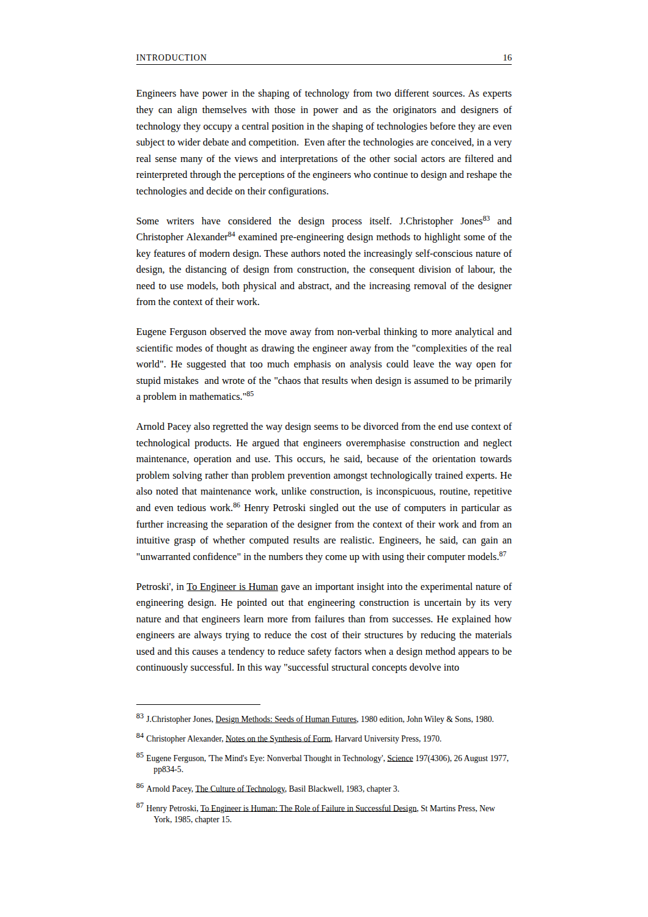Introduction 16
Engineers have power in the shaping of technology from two different sources. As experts they can align themselves with those in power and as the originators and designers of technology they occupy a central position in the shaping of technologies before they are even subject to wider debate and competition. Even after the technologies are conceived, in a very real sense many of the views and interpretations of the other social actors are filtered and reinterpreted through the perceptions of the engineers who continue to design and reshape the technologies and decide on their configurations.
Some writers have considered the design process itself. J.Christopher Jones83 and Christopher Alexander84 examined pre-engineering design methods to highlight some of the key features of modern design. These authors noted the increasingly self-conscious nature of design, the distancing of design from construction, the consequent division of labour, the need to use models, both physical and abstract, and the increasing removal of the designer from the context of their work.
Eugene Ferguson observed the move away from non-verbal thinking to more analytical and scientific modes of thought as drawing the engineer away from the "complexities of the real world". He suggested that too much emphasis on analysis could leave the way open for stupid mistakes and wrote of the "chaos that results when design is assumed to be primarily a problem in mathematics."85
Arnold Pacey also regretted the way design seems to be divorced from the end use context of technological products. He argued that engineers overemphasise construction and neglect maintenance, operation and use. This occurs, he said, because of the orientation towards problem solving rather than problem prevention amongst technologically trained experts. He also noted that maintenance work, unlike construction, is inconspicuous, routine, repetitive and even tedious work.86 Henry Petroski singled out the use of computers in particular as further increasing the separation of the designer from the context of their work and from an intuitive grasp of whether computed results are realistic. Engineers, he said, can gain an "unwarranted confidence" in the numbers they come up with using their computer models.87
Petroski', in To Engineer is Human gave an important insight into the experimental nature of engineering design. He pointed out that engineering construction is uncertain by its very nature and that engineers learn more from failures than from successes. He explained how engineers are always trying to reduce the cost of their structures by reducing the materials used and this causes a tendency to reduce safety factors when a design method appears to be continuously successful. In this way "successful structural concepts devolve into
83 J.Christopher Jones, Design Methods: Seeds of Human Futures, 1980 edition, John Wiley & Sons, 1980.
84 Christopher Alexander, Notes on the Synthesis of Form, Harvard University Press, 1970.
85 Eugene Ferguson, 'The Mind's Eye: Nonverbal Thought in Technology', Science 197(4306), 26 August 1977, pp834-5.
86 Arnold Pacey, The Culture of Technology, Basil Blackwell, 1983, chapter 3.
87 Henry Petroski, To Engineer is Human: The Role of Failure in Successful Design, St Martins Press, New York, 1985, chapter 15.